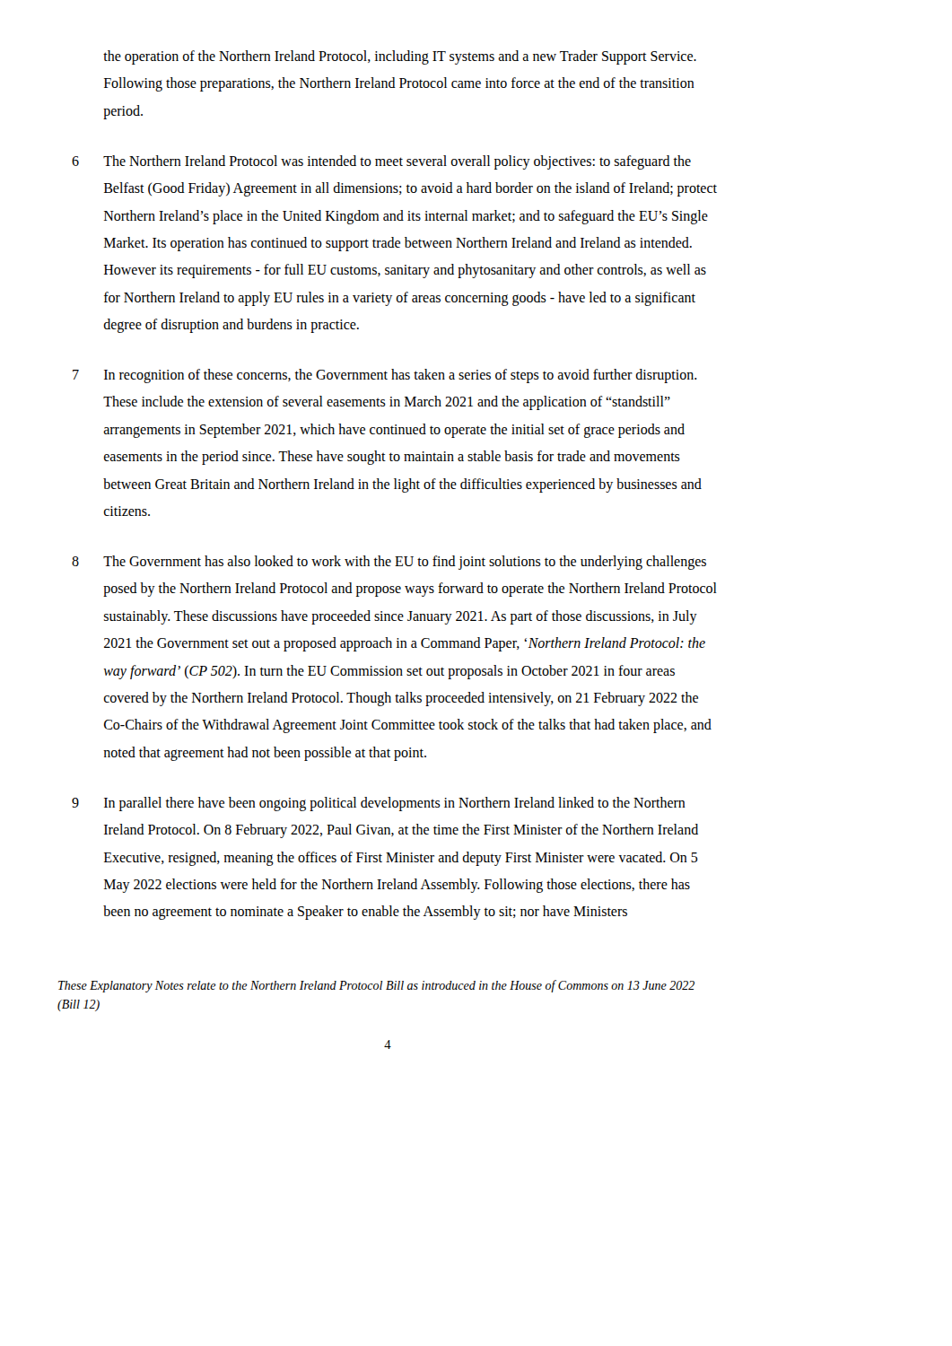the operation of the Northern Ireland Protocol, including IT systems and a new Trader Support Service. Following those preparations, the Northern Ireland Protocol came into force at the end of the transition period.
6 The Northern Ireland Protocol was intended to meet several overall policy objectives: to safeguard the Belfast (Good Friday) Agreement in all dimensions; to avoid a hard border on the island of Ireland; protect Northern Ireland’s place in the United Kingdom and its internal market; and to safeguard the EU’s Single Market. Its operation has continued to support trade between Northern Ireland and Ireland as intended. However its requirements - for full EU customs, sanitary and phytosanitary and other controls, as well as for Northern Ireland to apply EU rules in a variety of areas concerning goods - have led to a significant degree of disruption and burdens in practice.
7 In recognition of these concerns, the Government has taken a series of steps to avoid further disruption. These include the extension of several easements in March 2021 and the application of “standstill” arrangements in September 2021, which have continued to operate the initial set of grace periods and easements in the period since. These have sought to maintain a stable basis for trade and movements between Great Britain and Northern Ireland in the light of the difficulties experienced by businesses and citizens.
8 The Government has also looked to work with the EU to find joint solutions to the underlying challenges posed by the Northern Ireland Protocol and propose ways forward to operate the Northern Ireland Protocol sustainably. These discussions have proceeded since January 2021. As part of those discussions, in July 2021 the Government set out a proposed approach in a Command Paper, ‘Northern Ireland Protocol: the way forward’ (CP 502). In turn the EU Commission set out proposals in October 2021 in four areas covered by the Northern Ireland Protocol. Though talks proceeded intensively, on 21 February 2022 the Co-Chairs of the Withdrawal Agreement Joint Committee took stock of the talks that had taken place, and noted that agreement had not been possible at that point.
9 In parallel there have been ongoing political developments in Northern Ireland linked to the Northern Ireland Protocol. On 8 February 2022, Paul Givan, at the time the First Minister of the Northern Ireland Executive, resigned, meaning the offices of First Minister and deputy First Minister were vacated. On 5 May 2022 elections were held for the Northern Ireland Assembly. Following those elections, there has been no agreement to nominate a Speaker to enable the Assembly to sit; nor have Ministers
These Explanatory Notes relate to the Northern Ireland Protocol Bill as introduced in the House of Commons on 13 June 2022 (Bill 12)
4